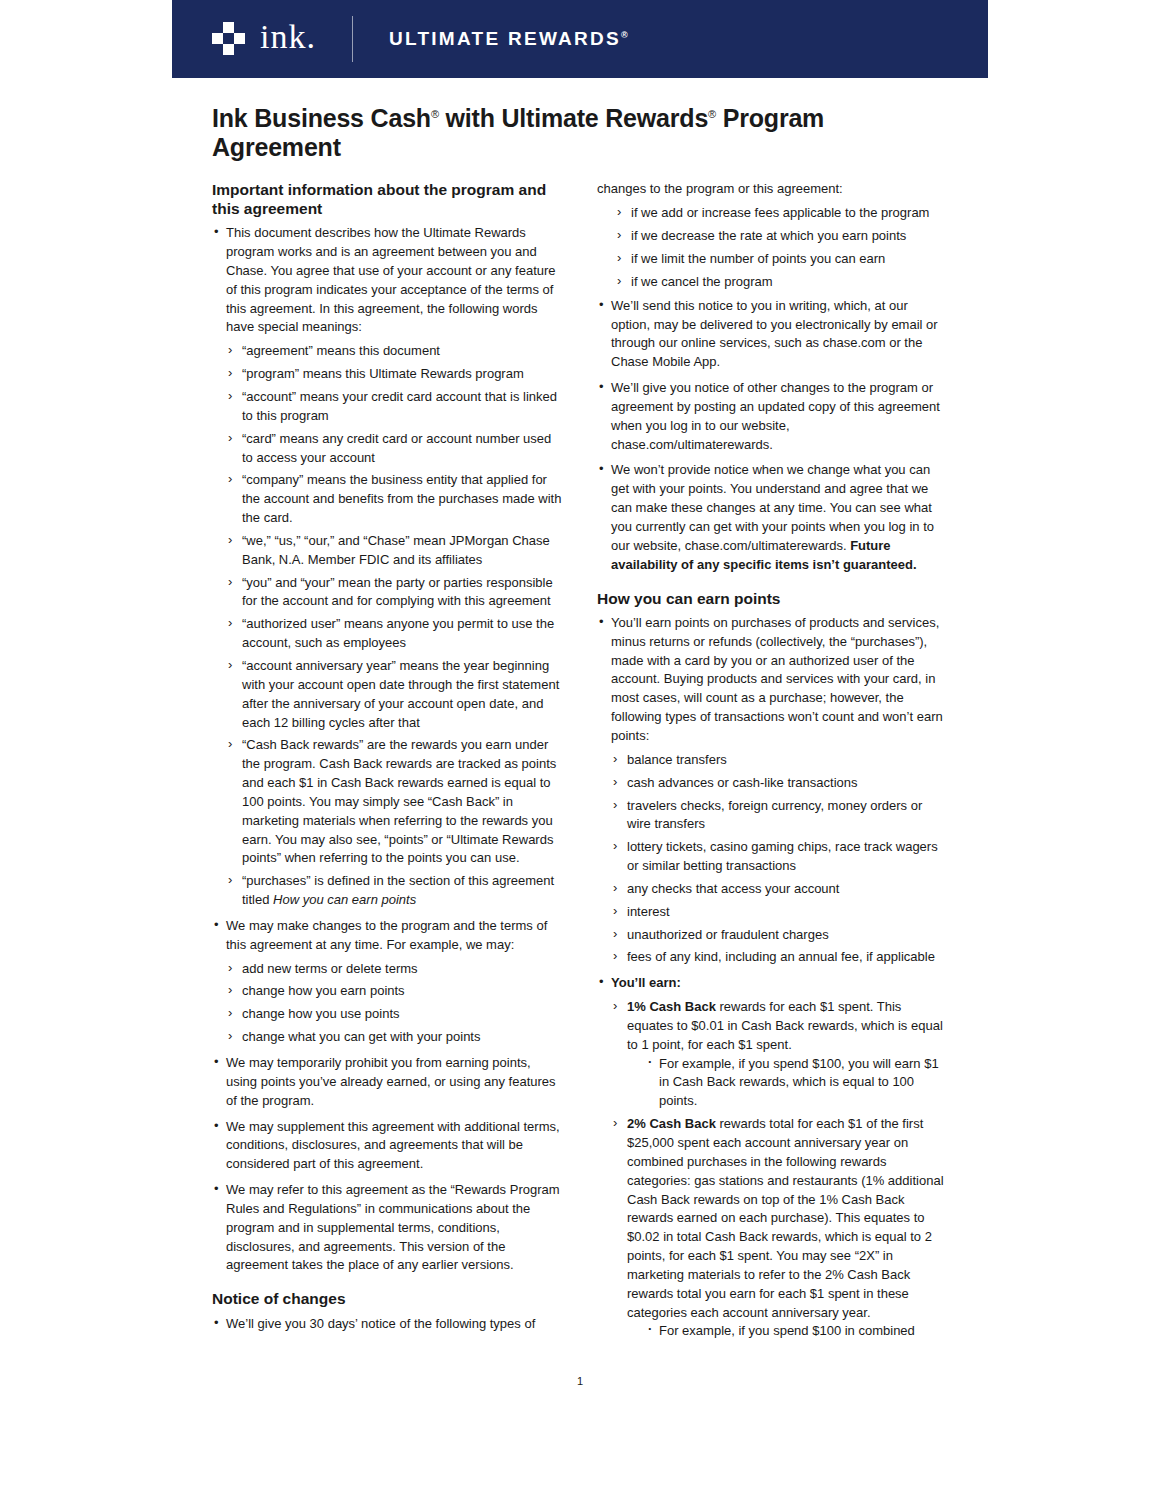ink.
Ultimate Rewards®
Ink Business Cash® with Ultimate Rewards® Program Agreement
Important information about the program and this agreement
This document describes how the Ultimate Rewards program works and is an agreement between you and Chase. You agree that use of your account or any feature of this program indicates your acceptance of the terms of this agreement. In this agreement, the following words have special meanings:
“agreement” means this document
“program” means this Ultimate Rewards program
“account” means your credit card account that is linked to this program
“card” means any credit card or account number used to access your account
“company” means the business entity that applied for the account and benefits from the purchases made with the card.
“we,” “us,” “our,” and “Chase” mean JPMorgan Chase Bank, N.A. Member FDIC and its affiliates
“you” and “your” mean the party or parties responsible for the account and for complying with this agreement
“authorized user” means anyone you permit to use the account, such as employees
“account anniversary year” means the year beginning with your account open date through the first statement after the anniversary of your account open date, and each 12 billing cycles after that
“Cash Back rewards” are the rewards you earn under the program. Cash Back rewards are tracked as points and each $1 in Cash Back rewards earned is equal to 100 points. You may simply see “Cash Back” in marketing materials when referring to the rewards you earn. You may also see, “points” or “Ultimate Rewards points” when referring to the points you can use.
“purchases” is defined in the section of this agreement titled How you can earn points
We may make changes to the program and the terms of this agreement at any time. For example, we may:
add new terms or delete terms
change how you earn points
change how you use points
change what you can get with your points
We may temporarily prohibit you from earning points, using points you’ve already earned, or using any features of the program.
We may supplement this agreement with additional terms, conditions, disclosures, and agreements that will be considered part of this agreement.
We may refer to this agreement as the “Rewards Program Rules and Regulations” in communications about the program and in supplemental terms, conditions, disclosures, and agreements. This version of the agreement takes the place of any earlier versions.
Notice of changes
We’ll give you 30 days’ notice of the following types of
changes to the program or this agreement:
if we add or increase fees applicable to the program
if we decrease the rate at which you earn points
if we limit the number of points you can earn
if we cancel the program
We’ll send this notice to you in writing, which, at our option, may be delivered to you electronically by email or through our online services, such as chase.com or the Chase Mobile App.
We’ll give you notice of other changes to the program or agreement by posting an updated copy of this agreement when you log in to our website, chase.com/ultimaterewards.
We won’t provide notice when we change what you can get with your points. You understand and agree that we can make these changes at any time. You can see what you currently can get with your points when you log in to our website, chase.com/ultimaterewards. Future availability of any specific items isn’t guaranteed.
How you can earn points
You’ll earn points on purchases of products and services, minus returns or refunds (collectively, the “purchases”), made with a card by you or an authorized user of the account. Buying products and services with your card, in most cases, will count as a purchase; however, the following types of transactions won’t count and won’t earn points:
balance transfers
cash advances or cash-like transactions
travelers checks, foreign currency, money orders or wire transfers
lottery tickets, casino gaming chips, race track wagers or similar betting transactions
any checks that access your account
interest
unauthorized or fraudulent charges
fees of any kind, including an annual fee, if applicable
You’ll earn:
1% Cash Back rewards for each $1 spent. This equates to $0.01 in Cash Back rewards, which is equal to 1 point, for each $1 spent.
For example, if you spend $100, you will earn $1 in Cash Back rewards, which is equal to 100 points.
2% Cash Back rewards total for each $1 of the first $25,000 spent each account anniversary year on combined purchases in the following rewards categories: gas stations and restaurants (1% additional Cash Back rewards on top of the 1% Cash Back rewards earned on each purchase). This equates to $0.02 in total Cash Back rewards, which is equal to 2 points, for each $1 spent. You may see “2X” in marketing materials to refer to the 2% Cash Back rewards total you earn for each $1 spent in these categories each account anniversary year.
For example, if you spend $100 in combined
1